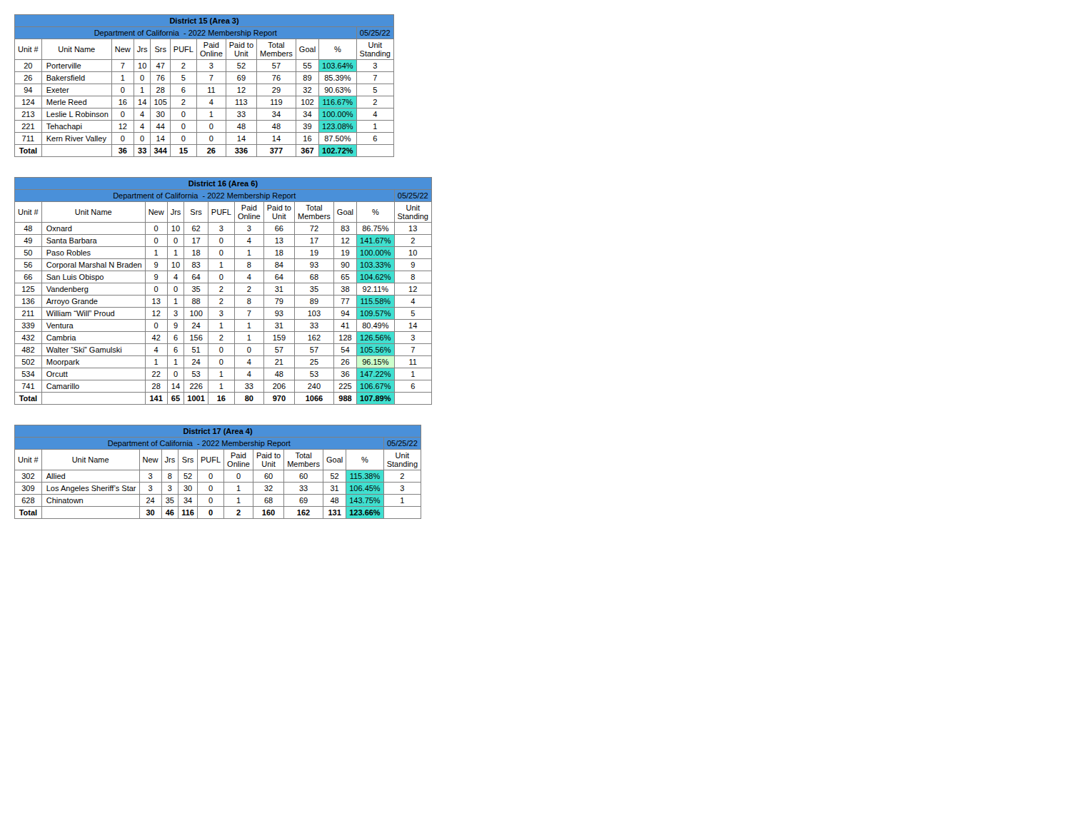| District 15 (Area 3) |
| Department of California - 2022 Membership Report | 05/25/22 |
| Unit # | Unit Name | New | Jrs | Srs | PUFL | Paid Online | Paid to Unit | Total Members | Goal | % | Unit Standing |
| 20 | Porterville | 7 | 10 | 47 | 2 | 3 | 52 | 57 | 55 | 103.64% | 3 |
| 26 | Bakersfield | 1 | 0 | 76 | 5 | 7 | 69 | 76 | 89 | 85.39% | 7 |
| 94 | Exeter | 0 | 1 | 28 | 6 | 11 | 12 | 29 | 32 | 90.63% | 5 |
| 124 | Merle Reed | 16 | 14 | 105 | 2 | 4 | 113 | 119 | 102 | 116.67% | 2 |
| 213 | Leslie L Robinson | 0 | 4 | 30 | 0 | 1 | 33 | 34 | 34 | 100.00% | 4 |
| 221 | Tehachapi | 12 | 4 | 44 | 0 | 0 | 48 | 48 | 39 | 123.08% | 1 |
| 711 | Kern River Valley | 0 | 0 | 14 | 0 | 0 | 14 | 14 | 16 | 87.50% | 6 |
| Total | | 36 | 33 | 344 | 15 | 26 | 336 | 377 | 367 | 102.72% | |
| District 16 (Area 6) |
| Department of California - 2022 Membership Report | 05/25/22 |
| Unit # | Unit Name | New | Jrs | Srs | PUFL | Paid Online | Paid to Unit | Total Members | Goal | % | Unit Standing |
| 48 | Oxnard | 0 | 10 | 62 | 3 | 3 | 66 | 72 | 83 | 86.75% | 13 |
| 49 | Santa Barbara | 0 | 0 | 17 | 0 | 4 | 13 | 17 | 12 | 141.67% | 2 |
| 50 | Paso Robles | 1 | 1 | 18 | 0 | 1 | 18 | 19 | 19 | 100.00% | 10 |
| 56 | Corporal Marshal N Braden | 9 | 10 | 83 | 1 | 8 | 84 | 93 | 90 | 103.33% | 9 |
| 66 | San Luis Obispo | 9 | 4 | 64 | 0 | 4 | 64 | 68 | 65 | 104.62% | 8 |
| 125 | Vandenberg | 0 | 0 | 35 | 2 | 2 | 31 | 35 | 38 | 92.11% | 12 |
| 136 | Arroyo Grande | 13 | 1 | 88 | 2 | 8 | 79 | 89 | 77 | 115.58% | 4 |
| 211 | William “Will” Proud | 12 | 3 | 100 | 3 | 7 | 93 | 103 | 94 | 109.57% | 5 |
| 339 | Ventura | 0 | 9 | 24 | 1 | 1 | 31 | 33 | 41 | 80.49% | 14 |
| 432 | Cambria | 42 | 6 | 156 | 2 | 1 | 159 | 162 | 128 | 126.56% | 3 |
| 482 | Walter “Ski” Gamulski | 4 | 6 | 51 | 0 | 0 | 57 | 57 | 54 | 105.56% | 7 |
| 502 | Moorpark | 1 | 1 | 24 | 0 | 4 | 21 | 25 | 26 | 96.15% | 11 |
| 534 | Orcutt | 22 | 0 | 53 | 1 | 4 | 48 | 53 | 36 | 147.22% | 1 |
| 741 | Camarillo | 28 | 14 | 226 | 1 | 33 | 206 | 240 | 225 | 106.67% | 6 |
| Total | | 141 | 65 | 1001 | 16 | 80 | 970 | 1066 | 988 | 107.89% | |
| District 17 (Area 4) |
| Department of California - 2022 Membership Report | 05/25/22 |
| Unit # | Unit Name | New | Jrs | Srs | PUFL | Paid Online | Paid to Unit | Total Members | Goal | % | Unit Standing |
| 302 | Allied | 3 | 8 | 52 | 0 | 0 | 60 | 60 | 52 | 115.38% | 2 |
| 309 | Los Angeles Sheriff’s Star | 3 | 3 | 30 | 0 | 1 | 32 | 33 | 31 | 106.45% | 3 |
| 628 | Chinatown | 24 | 35 | 34 | 0 | 1 | 68 | 69 | 48 | 143.75% | 1 |
| Total | | 30 | 46 | 116 | 0 | 2 | 160 | 162 | 131 | 123.66% | |